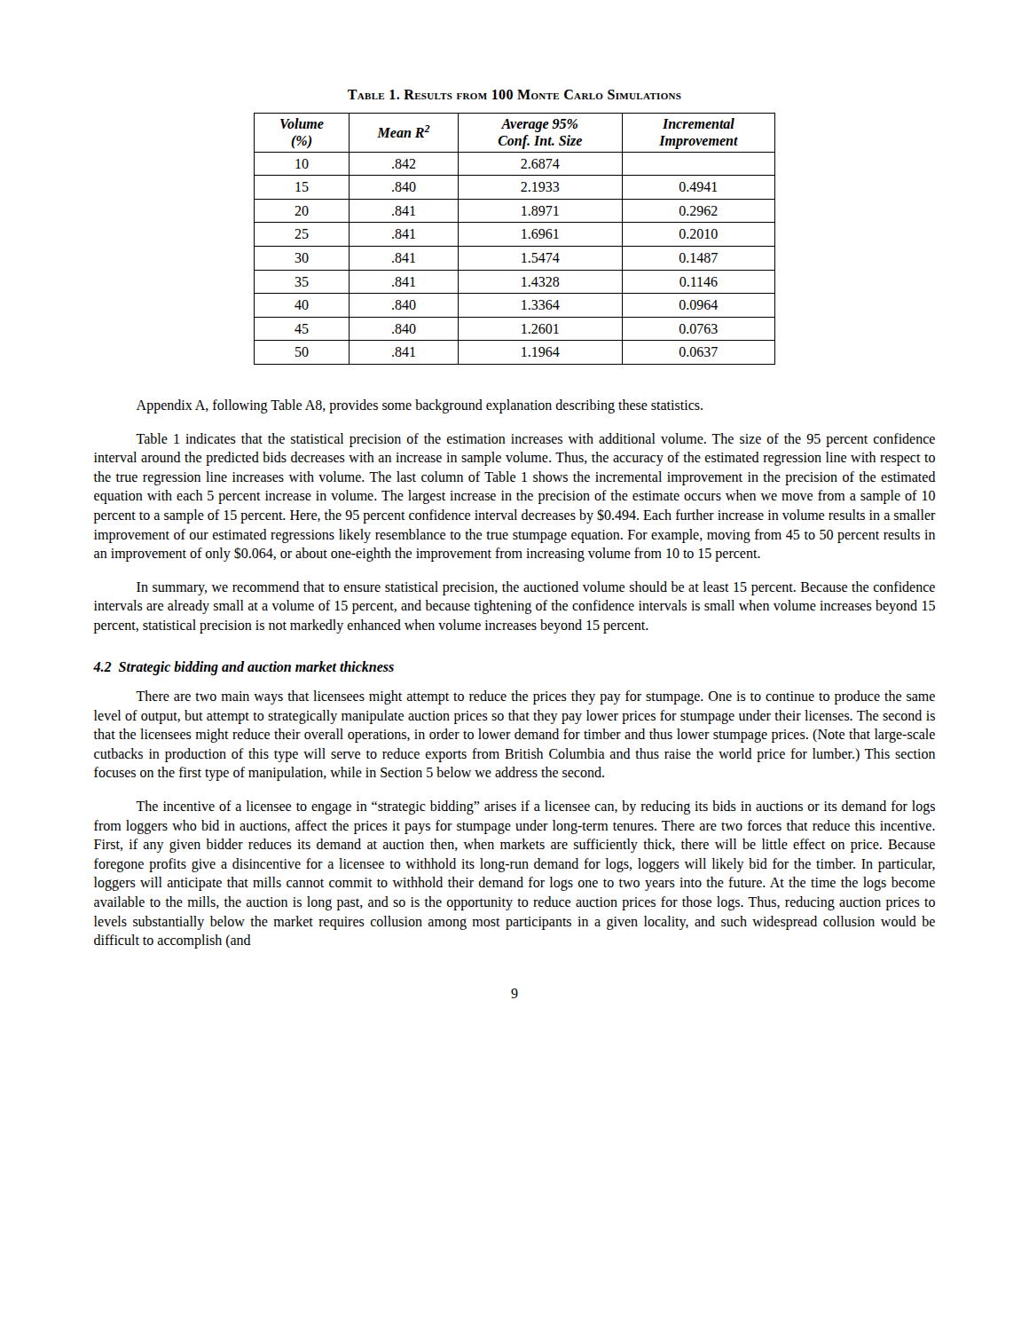Table 1. Results from 100 Monte Carlo Simulations
| Volume (%) | Mean R 2 | Average 95% Conf. Int. Size | Incremental Improvement |
| --- | --- | --- | --- |
| 10 | .842 | 2.6874 | |
| 15 | .840 | 2.1933 | 0.4941 |
| 20 | .841 | 1.8971 | 0.2962 |
| 25 | .841 | 1.6961 | 0.2010 |
| 30 | .841 | 1.5474 | 0.1487 |
| 35 | .841 | 1.4328 | 0.1146 |
| 40 | .840 | 1.3364 | 0.0964 |
| 45 | .840 | 1.2601 | 0.0763 |
| 50 | .841 | 1.1964 | 0.0637 |
Appendix A, following Table A8, provides some background explanation describing these statistics.
Table 1 indicates that the statistical precision of the estimation increases with additional volume. The size of the 95 percent confidence interval around the predicted bids decreases with an increase in sample volume. Thus, the accuracy of the estimated regression line with respect to the true regression line increases with volume. The last column of Table 1 shows the incremental improvement in the precision of the estimated equation with each 5 percent increase in volume. The largest increase in the precision of the estimate occurs when we move from a sample of 10 percent to a sample of 15 percent. Here, the 95 percent confidence interval decreases by $0.494. Each further increase in volume results in a smaller improvement of our estimated regressions likely resemblance to the true stumpage equation. For example, moving from 45 to 50 percent results in an improvement of only $0.064, or about one-eighth the improvement from increasing volume from 10 to 15 percent.
In summary, we recommend that to ensure statistical precision, the auctioned volume should be at least 15 percent. Because the confidence intervals are already small at a volume of 15 percent, and because tightening of the confidence intervals is small when volume increases beyond 15 percent, statistical precision is not markedly enhanced when volume increases beyond 15 percent.
4.2 Strategic bidding and auction market thickness
There are two main ways that licensees might attempt to reduce the prices they pay for stumpage. One is to continue to produce the same level of output, but attempt to strategically manipulate auction prices so that they pay lower prices for stumpage under their licenses. The second is that the licensees might reduce their overall operations, in order to lower demand for timber and thus lower stumpage prices. (Note that large-scale cutbacks in production of this type will serve to reduce exports from British Columbia and thus raise the world price for lumber.) This section focuses on the first type of manipulation, while in Section 5 below we address the second.
The incentive of a licensee to engage in “strategic bidding” arises if a licensee can, by reducing its bids in auctions or its demand for logs from loggers who bid in auctions, affect the prices it pays for stumpage under long-term tenures. There are two forces that reduce this incentive. First, if any given bidder reduces its demand at auction then, when markets are sufficiently thick, there will be little effect on price. Because foregone profits give a disincentive for a licensee to withhold its long-run demand for logs, loggers will likely bid for the timber. In particular, loggers will anticipate that mills cannot commit to withhold their demand for logs one to two years into the future. At the time the logs become available to the mills, the auction is long past, and so is the opportunity to reduce auction prices for those logs. Thus, reducing auction prices to levels substantially below the market requires collusion among most participants in a given locality, and such widespread collusion would be difficult to accomplish (and
9